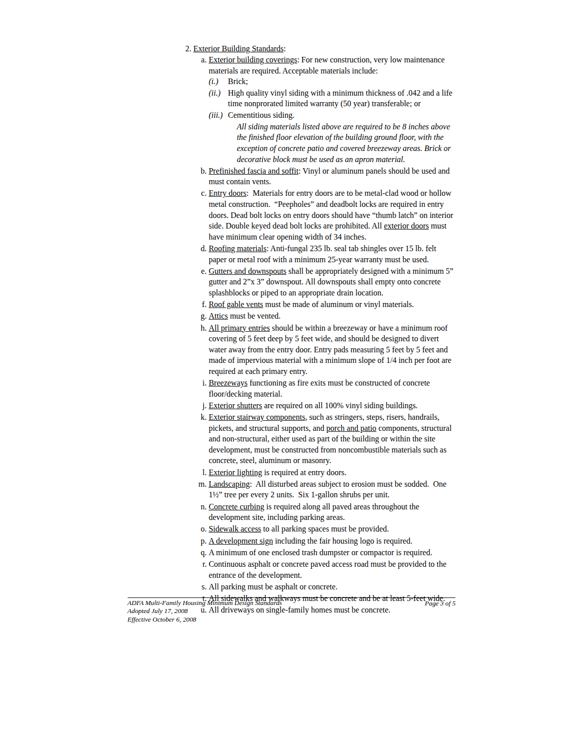Exterior Building Standards:
Exterior building coverings: For new construction, very low maintenance materials are required. Acceptable materials include:
(i.) Brick;
(ii.) High quality vinyl siding with a minimum thickness of .042 and a life time nonprorated limited warranty (50 year) transferable; or
(iii.) Cementitious siding. All siding materials listed above are required to be 8 inches above the finished floor elevation of the building ground floor, with the exception of concrete patio and covered breezeway areas. Brick or decorative block must be used as an apron material.
Prefinished fascia and soffit: Vinyl or aluminum panels should be used and must contain vents.
Entry doors: Materials for entry doors are to be metal-clad wood or hollow metal construction. “Peepholes” and deadbolt locks are required in entry doors. Dead bolt locks on entry doors should have “thumb latch” on interior side. Double keyed dead bolt locks are prohibited. All exterior doors must have minimum clear opening width of 34 inches.
Roofing materials: Anti-fungal 235 lb. seal tab shingles over 15 lb. felt paper or metal roof with a minimum 25-year warranty must be used.
Gutters and downspouts shall be appropriately designed with a minimum 5” gutter and 2”x 3” downspout. All downspouts shall empty onto concrete splashblocks or piped to an appropriate drain location.
Roof gable vents must be made of aluminum or vinyl materials.
Attics must be vented.
All primary entries should be within a breezeway or have a minimum roof covering of 5 feet deep by 5 feet wide, and should be designed to divert water away from the entry door. Entry pads measuring 5 feet by 5 feet and made of impervious material with a minimum slope of 1/4 inch per foot are required at each primary entry.
Breezeways functioning as fire exits must be constructed of concrete floor/decking material.
Exterior shutters are required on all 100% vinyl siding buildings.
Exterior stairway components, such as stringers, steps, risers, handrails, pickets, and structural supports, and porch and patio components, structural and non-structural, either used as part of the building or within the site development, must be constructed from noncombustible materials such as concrete, steel, aluminum or masonry.
Exterior lighting is required at entry doors.
Landscaping: All disturbed areas subject to erosion must be sodded. One 1½” tree per every 2 units. Six 1-gallon shrubs per unit.
Concrete curbing is required along all paved areas throughout the development site, including parking areas.
Sidewalk access to all parking spaces must be provided.
A development sign including the fair housing logo is required.
A minimum of one enclosed trash dumpster or compactor is required.
Continuous asphalt or concrete paved access road must be provided to the entrance of the development.
All parking must be asphalt or concrete.
All sidewalks and walkways must be concrete and be at least 5-feet wide.
All driveways on single-family homes must be concrete.
ADFA Multi-Family Housing Minimum Design Standards
Adopted July 17, 2008
Effective October 6, 2008
Page 3 of 5